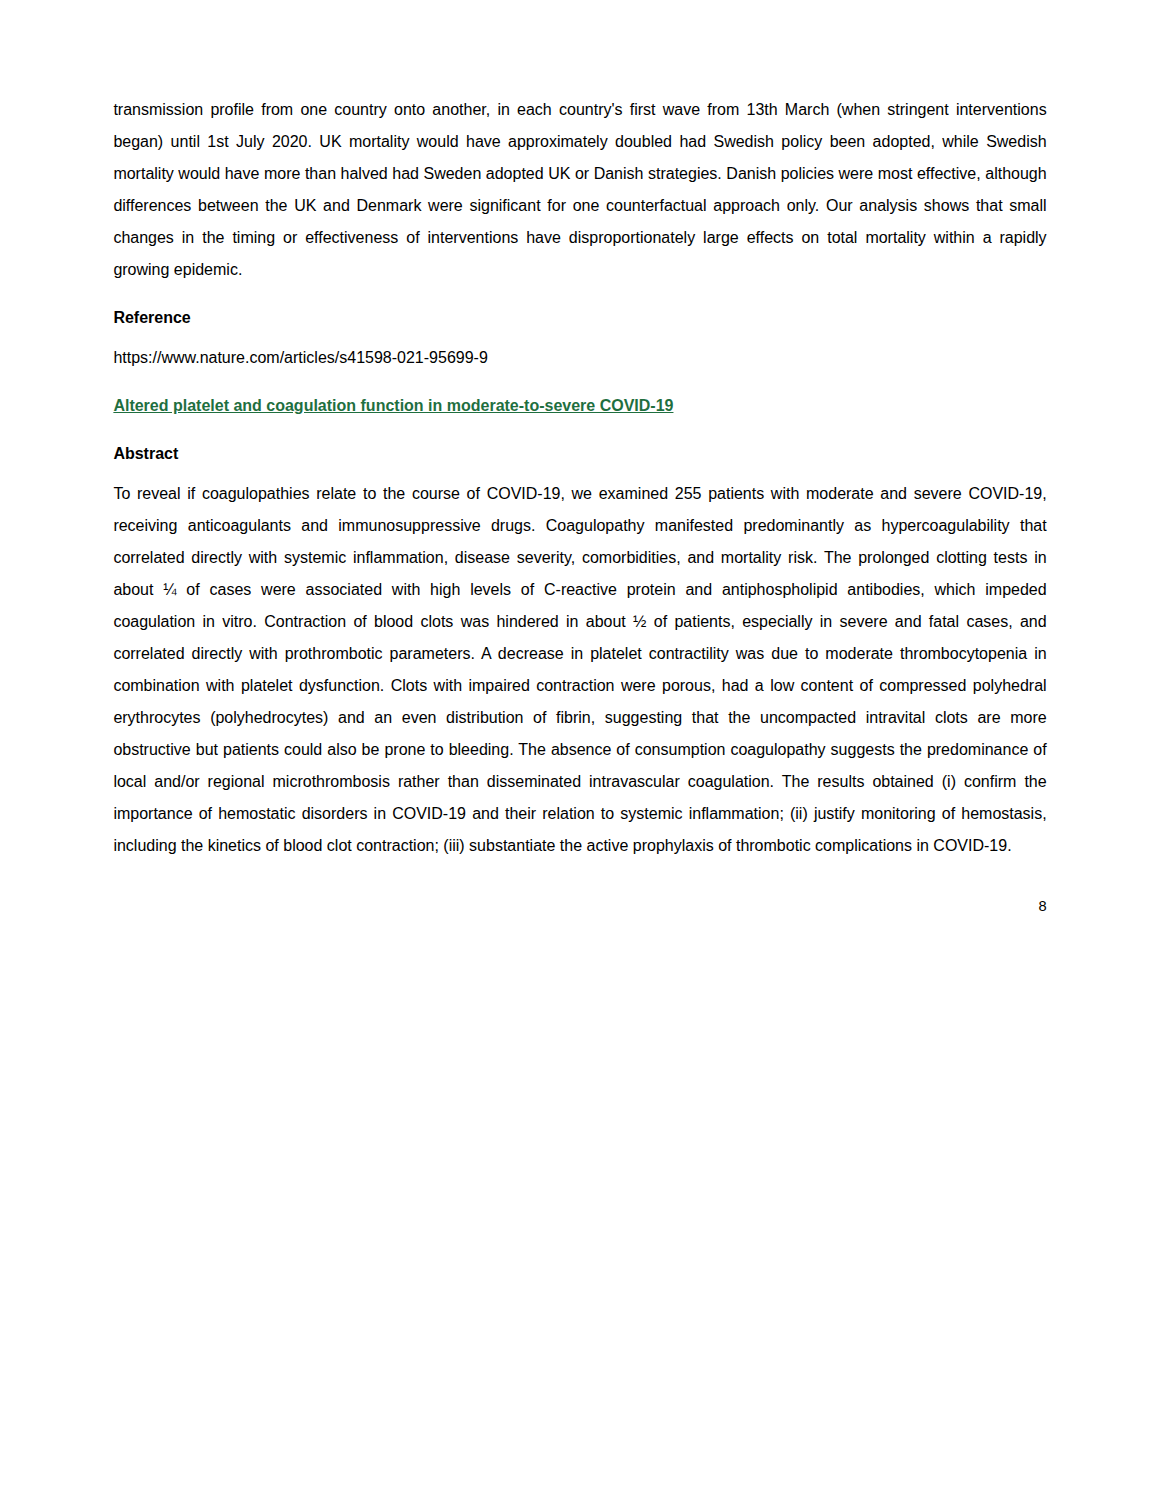transmission profile from one country onto another, in each country's first wave from 13th March (when stringent interventions began) until 1st July 2020. UK mortality would have approximately doubled had Swedish policy been adopted, while Swedish mortality would have more than halved had Sweden adopted UK or Danish strategies. Danish policies were most effective, although differences between the UK and Denmark were significant for one counterfactual approach only. Our analysis shows that small changes in the timing or effectiveness of interventions have disproportionately large effects on total mortality within a rapidly growing epidemic.
Reference
https://www.nature.com/articles/s41598-021-95699-9
Altered platelet and coagulation function in moderate-to-severe COVID-19
Abstract
To reveal if coagulopathies relate to the course of COVID-19, we examined 255 patients with moderate and severe COVID-19, receiving anticoagulants and immunosuppressive drugs. Coagulopathy manifested predominantly as hypercoagulability that correlated directly with systemic inflammation, disease severity, comorbidities, and mortality risk. The prolonged clotting tests in about ¼ of cases were associated with high levels of C-reactive protein and antiphospholipid antibodies, which impeded coagulation in vitro. Contraction of blood clots was hindered in about ½ of patients, especially in severe and fatal cases, and correlated directly with prothrombotic parameters. A decrease in platelet contractility was due to moderate thrombocytopenia in combination with platelet dysfunction. Clots with impaired contraction were porous, had a low content of compressed polyhedral erythrocytes (polyhedrocytes) and an even distribution of fibrin, suggesting that the uncompacted intravital clots are more obstructive but patients could also be prone to bleeding. The absence of consumption coagulopathy suggests the predominance of local and/or regional microthrombosis rather than disseminated intravascular coagulation. The results obtained (i) confirm the importance of hemostatic disorders in COVID-19 and their relation to systemic inflammation; (ii) justify monitoring of hemostasis, including the kinetics of blood clot contraction; (iii) substantiate the active prophylaxis of thrombotic complications in COVID-19.
8